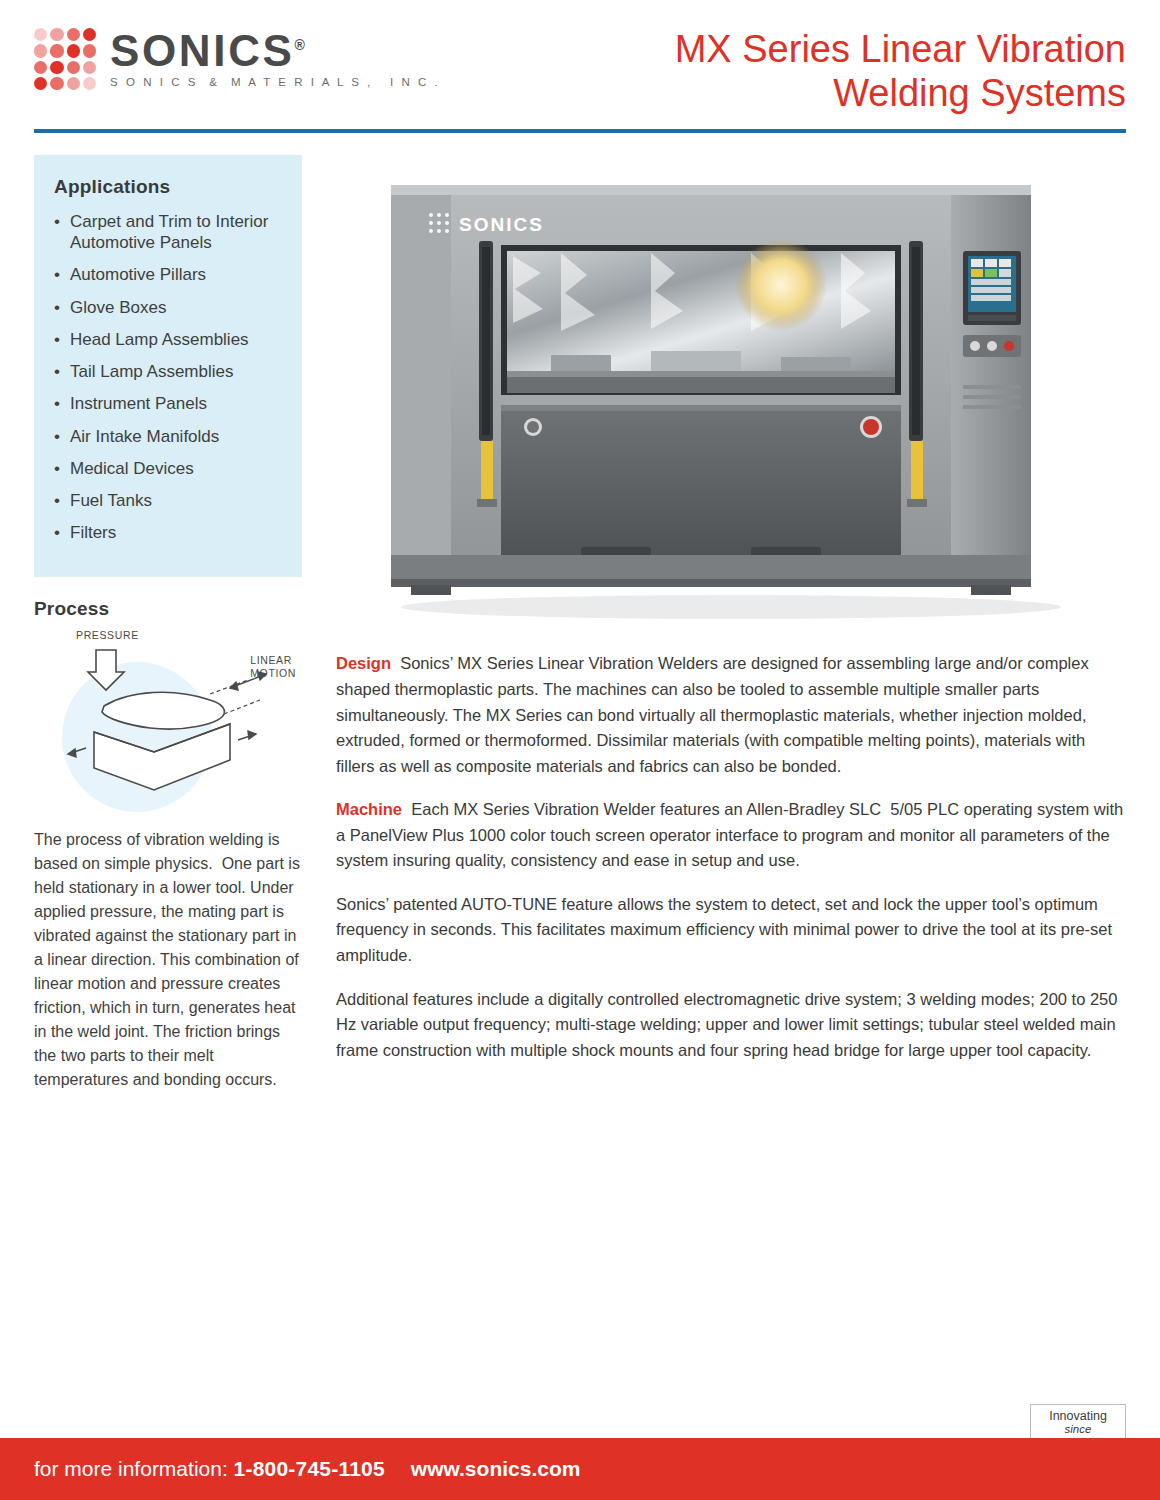SONICS®
S O N I C S & M A T E R I A L S , I N C .
MX Series Linear Vibration
Welding Systems
Applications
Carpet and Trim to Interior Automotive Panels
Automotive Pillars
Glove Boxes
Head Lamp Assemblies
Tail Lamp Assemblies
Instrument Panels
Air Intake Manifolds
Medical Devices
Fuel Tanks
Filters
Process
Pressure Linear
Motion
The process of vibration welding is based on simple physics. One part is held stationary in a lower tool. Under applied pressure, the mating part is vibrated against the stationary part in a linear direction. This combination of linear motion and pressure creates friction, which in turn, generates heat in the weld joint. The friction brings the two parts to their melt temperatures and bonding occurs.
SONICS
Design Sonics’ MX Series Linear Vibration Welders are designed for assembling large and/or complex shaped thermoplastic parts. The machines can also be tooled to assemble multiple smaller parts simultaneously. The MX Series can bond virtually all thermoplastic materials, whether injection molded, extruded, formed or thermoformed. Dissimilar materials (with compatible melting points), materials with fillers as well as composite materials and fabrics can also be bonded.
Machine Each MX Series Vibration Welder features an Allen-Bradley SLC 5/05 PLC operating system with a PanelView Plus 1000 color touch screen operator interface to program and monitor all parameters of the system insuring quality, consistency and ease in setup and use.
Sonics’ patented AUTO-TUNE feature allows the system to detect, set and lock the upper tool’s optimum frequency in seconds. This facilitates maximum efficiency with minimal power to drive the tool at its pre-set amplitude.
Additional features include a digitally controlled electromagnetic drive system; 3 welding modes; 200 to 250 Hz variable output frequency; multi-stage welding; upper and lower limit settings; tubular steel welded main frame construction with multiple shock mounts and four spring head bridge for large upper tool capacity.
Innovatingsince
1969
for more information: 1-800-745-1105 www.sonics.com